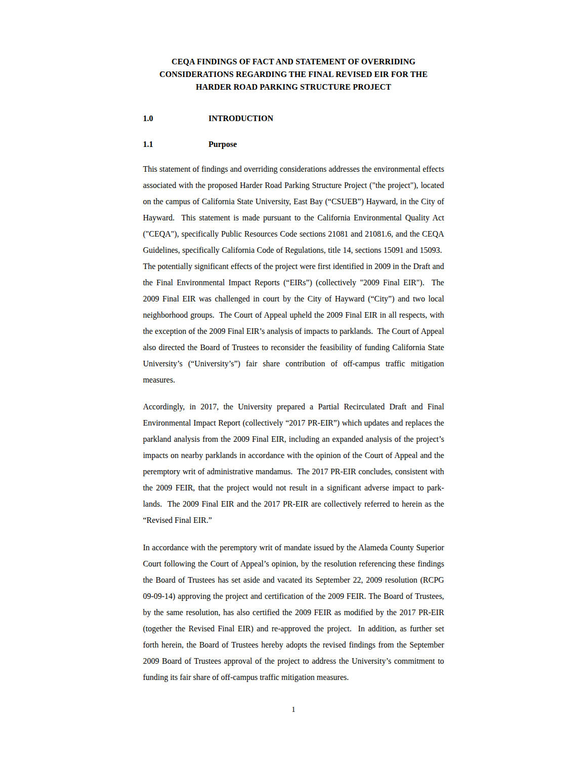CEQA Findings of Fact and Statement of Overriding
Considerations Regarding the Final Revised EIR for the
Harder Road Parking Structure Project
1.0 Introduction
1.1 Purpose
This statement of findings and overriding considerations addresses the environmental effects associated with the proposed Harder Road Parking Structure Project ("the project"), located on the campus of California State University, East Bay (“CSUEB”) Hayward, in the City of Hayward. This statement is made pursuant to the California Environmental Quality Act ("CEQA"), specifically Public Resources Code sections 21081 and 21081.6, and the CEQA Guidelines, specifically California Code of Regulations, title 14, sections 15091 and 15093. The potentially significant effects of the project were first identified in 2009 in the Draft and the Final Environmental Impact Reports (“EIRs”) (collectively "2009 Final EIR"). The 2009 Final EIR was challenged in court by the City of Hayward (“City”) and two local neighborhood groups. The Court of Appeal upheld the 2009 Final EIR in all respects, with the exception of the 2009 Final EIR’s analysis of impacts to parklands. The Court of Appeal also directed the Board of Trustees to reconsider the feasibility of funding California State University’s (“University’s”) fair share contribution of off-campus traffic mitigation measures.
Accordingly, in 2017, the University prepared a Partial Recirculated Draft and Final Environmental Impact Report (collectively “2017 PR-EIR”) which updates and replaces the parkland analysis from the 2009 Final EIR, including an expanded analysis of the project’s impacts on nearby parklands in accordance with the opinion of the Court of Appeal and the peremptory writ of administrative mandamus. The 2017 PR-EIR concludes, consistent with the 2009 FEIR, that the project would not result in a significant adverse impact to parklands. The 2009 Final EIR and the 2017 PR-EIR are collectively referred to herein as the “Revised Final EIR.”
In accordance with the peremptory writ of mandate issued by the Alameda County Superior Court following the Court of Appeal’s opinion, by the resolution referencing these findings the Board of Trustees has set aside and vacated its September 22, 2009 resolution (RCPG 09-09-14) approving the project and certification of the 2009 FEIR. The Board of Trustees, by the same resolution, has also certified the 2009 FEIR as modified by the 2017 PR-EIR (together the Revised Final EIR) and re-approved the project. In addition, as further set forth herein, the Board of Trustees hereby adopts the revised findings from the September 2009 Board of Trustees approval of the project to address the University’s commitment to funding its fair share of off-campus traffic mitigation measures.
1